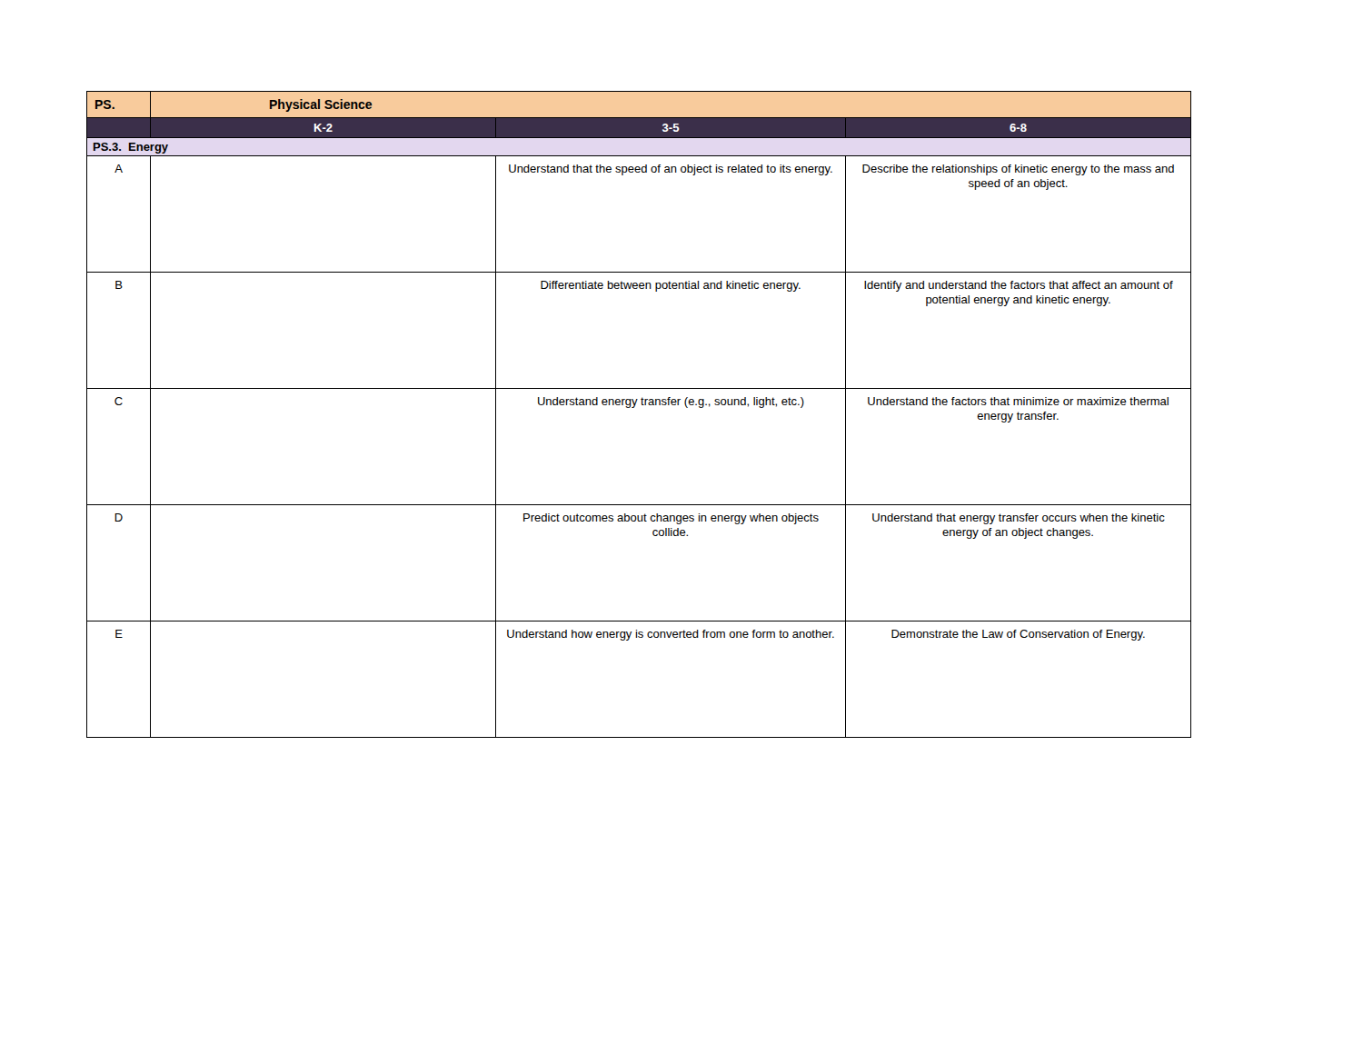| PS. | Physical Science |
| | K-2 | 3-5 | 6-8 |
| PS.3. Energy |
| A | | Understand that the speed of an object is related to its energy. | Describe the relationships of kinetic energy to the mass and speed of an object. |
| B | | Differentiate between potential and kinetic energy. | Identify and understand the factors that affect an amount of potential energy and kinetic energy. |
| C | | Understand energy transfer (e.g., sound, light, etc.) | Understand the factors that minimize or maximize thermal energy transfer. |
| D | | Predict outcomes about changes in energy when objects collide. | Understand that energy transfer occurs when the kinetic energy of an object changes. |
| E | | Understand how energy is converted from one form to another. | Demonstrate the Law of Conservation of Energy. |